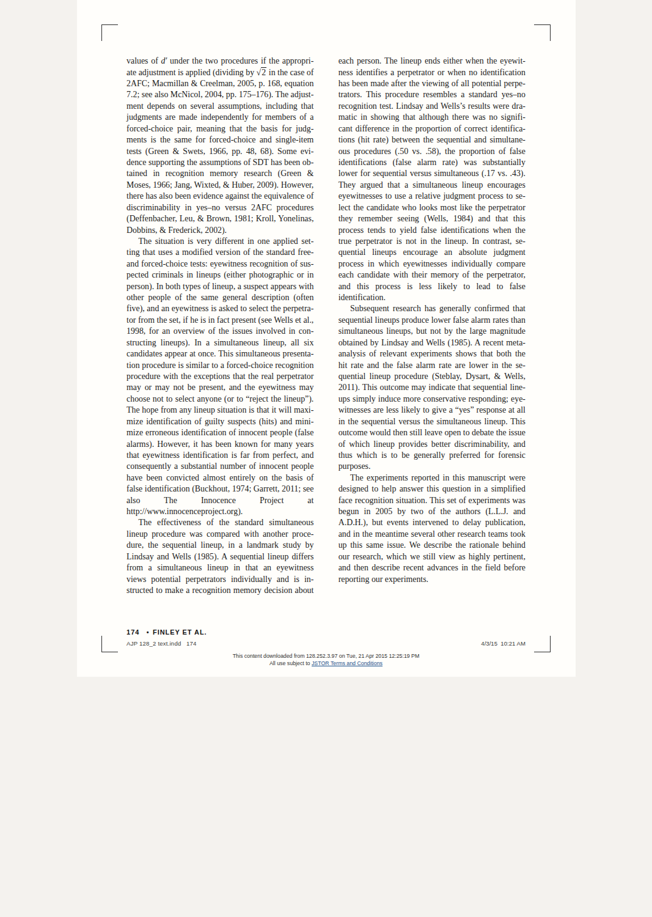values of d′ under the two procedures if the appropriate adjustment is applied (dividing by √2 in the case of 2AFC; Macmillan & Creelman, 2005, p. 168, equation 7.2; see also McNicol, 2004, pp. 175–176). The adjustment depends on several assumptions, including that judgments are made independently for members of a forced-choice pair, meaning that the basis for judgments is the same for forced-choice and single-item tests (Green & Swets, 1966, pp. 48, 68). Some evidence supporting the assumptions of SDT has been obtained in recognition memory research (Green & Moses, 1966; Jang, Wixted, & Huber, 2009). However, there has also been evidence against the equivalence of discriminability in yes–no versus 2AFC procedures (Deffenbacher, Leu, & Brown, 1981; Kroll, Yonelinas, Dobbins, & Frederick, 2002).
The situation is very different in one applied setting that uses a modified version of the standard free- and forced-choice tests: eyewitness recognition of suspected criminals in lineups (either photographic or in person). In both types of lineup, a suspect appears with other people of the same general description (often five), and an eyewitness is asked to select the perpetrator from the set, if he is in fact present (see Wells et al., 1998, for an overview of the issues involved in constructing lineups). In a simultaneous lineup, all six candidates appear at once. This simultaneous presentation procedure is similar to a forced-choice recognition procedure with the exceptions that the real perpetrator may or may not be present, and the eyewitness may choose not to select anyone (or to “reject the lineup”). The hope from any lineup situation is that it will maximize identification of guilty suspects (hits) and minimize erroneous identification of innocent people (false alarms). However, it has been known for many years that eyewitness identification is far from perfect, and consequently a substantial number of innocent people have been convicted almost entirely on the basis of false identification (Buckhout, 1974; Garrett, 2011; see also The Innocence Project at http://www.innocenceproject.org).
The effectiveness of the standard simultaneous lineup procedure was compared with another procedure, the sequential lineup, in a landmark study by Lindsay and Wells (1985). A sequential lineup differs from a simultaneous lineup in that an eyewitness views potential perpetrators individually and is instructed to make a recognition memory decision about each person. The lineup ends either when the eyewitness identifies a perpetrator or when no identification has been made after the viewing of all potential perpetrators. This procedure resembles a standard yes–no recognition test. Lindsay and Wells’s results were dramatic in showing that although there was no significant difference in the proportion of correct identifications (hit rate) between the sequential and simultaneous procedures (.50 vs. .58), the proportion of false identifications (false alarm rate) was substantially lower for sequential versus simultaneous (.17 vs. .43). They argued that a simultaneous lineup encourages eyewitnesses to use a relative judgment process to select the candidate who looks most like the perpetrator they remember seeing (Wells, 1984) and that this process tends to yield false identifications when the true perpetrator is not in the lineup. In contrast, sequential lineups encourage an absolute judgment process in which eyewitnesses individually compare each candidate with their memory of the perpetrator, and this process is less likely to lead to false identification.
Subsequent research has generally confirmed that sequential lineups produce lower false alarm rates than simultaneous lineups, but not by the large magnitude obtained by Lindsay and Wells (1985). A recent meta-analysis of relevant experiments shows that both the hit rate and the false alarm rate are lower in the sequential lineup procedure (Steblay, Dysart, & Wells, 2011). This outcome may indicate that sequential lineups simply induce more conservative responding; eyewitnesses are less likely to give a “yes” response at all in the sequential versus the simultaneous lineup. This outcome would then still leave open to debate the issue of which lineup provides better discriminability, and thus which is to be generally preferred for forensic purposes.
The experiments reported in this manuscript were designed to help answer this question in a simplified face recognition situation. This set of experiments was begun in 2005 by two of the authors (L.L.J. and A.D.H.), but events intervened to delay publication, and in the meantime several other research teams took up this same issue. We describe the rationale behind our research, which we still view as highly pertinent, and then describe recent advances in the field before reporting our experiments.
174•FINLEY ET AL.
AJP 128_2 text.indd 174 4/3/15 10:21 AM
This content downloaded from 128.252.3.97 on Tue, 21 Apr 2015 12:25:19 PM
All use subject to JSTOR Terms and Conditions